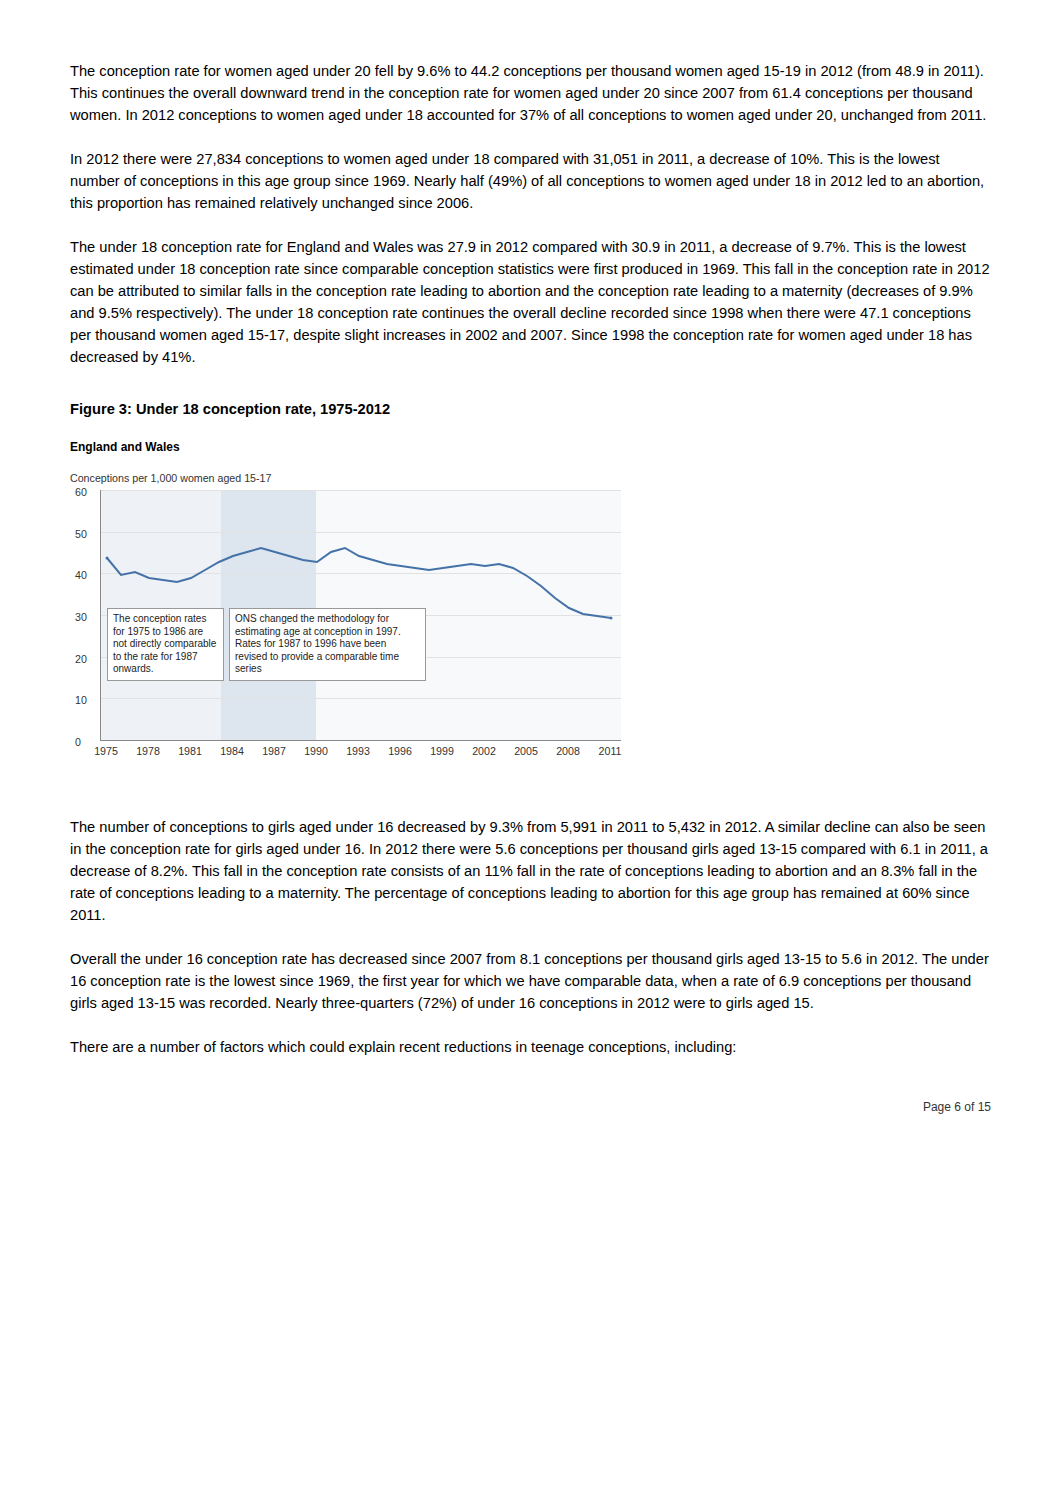The conception rate for women aged under 20 fell by 9.6% to 44.2 conceptions per thousand women aged 15-19 in 2012 (from 48.9 in 2011). This continues the overall downward trend in the conception rate for women aged under 20 since 2007 from 61.4 conceptions per thousand women. In 2012 conceptions to women aged under 18 accounted for 37% of all conceptions to women aged under 20, unchanged from 2011.
In 2012 there were 27,834 conceptions to women aged under 18 compared with 31,051 in 2011, a decrease of 10%. This is the lowest number of conceptions in this age group since 1969. Nearly half (49%) of all conceptions to women aged under 18 in 2012 led to an abortion, this proportion has remained relatively unchanged since 2006.
The under 18 conception rate for England and Wales was 27.9 in 2012 compared with 30.9 in 2011, a decrease of 9.7%. This is the lowest estimated under 18 conception rate since comparable conception statistics were first produced in 1969. This fall in the conception rate in 2012 can be attributed to similar falls in the conception rate leading to abortion and the conception rate leading to a maternity (decreases of 9.9% and 9.5% respectively). The under 18 conception rate continues the overall decline recorded since 1998 when there were 47.1 conceptions per thousand women aged 15-17, despite slight increases in 2002 and 2007. Since 1998 the conception rate for women aged under 18 has decreased by 41%.
Figure 3: Under 18 conception rate, 1975-2012
England and Wales
Conceptions per 1,000 women aged 15-17
60
50
40
30
20
10
0
The conception rates for 1975 to 1986 are not directly comparable to the rate for 1987 onwards.
ONS changed the methodology for estimating age at conception in 1997. Rates for 1987 to 1996 have been revised to provide a comparable time series
1975 1978 1981 1984 1987 1990 1993 1996 1999 2002 2005 2008 2011
The number of conceptions to girls aged under 16 decreased by 9.3% from 5,991 in 2011 to 5,432 in 2012. A similar decline can also be seen in the conception rate for girls aged under 16. In 2012 there were 5.6 conceptions per thousand girls aged 13-15 compared with 6.1 in 2011, a decrease of 8.2%. This fall in the conception rate consists of an 11% fall in the rate of conceptions leading to abortion and an 8.3% fall in the rate of conceptions leading to a maternity. The percentage of conceptions leading to abortion for this age group has remained at 60% since 2011.
Overall the under 16 conception rate has decreased since 2007 from 8.1 conceptions per thousand girls aged 13-15 to 5.6 in 2012. The under 16 conception rate is the lowest since 1969, the first year for which we have comparable data, when a rate of 6.9 conceptions per thousand girls aged 13-15 was recorded. Nearly three-quarters (72%) of under 16 conceptions in 2012 were to girls aged 15.
There are a number of factors which could explain recent reductions in teenage conceptions, including:
Page 6 of 15